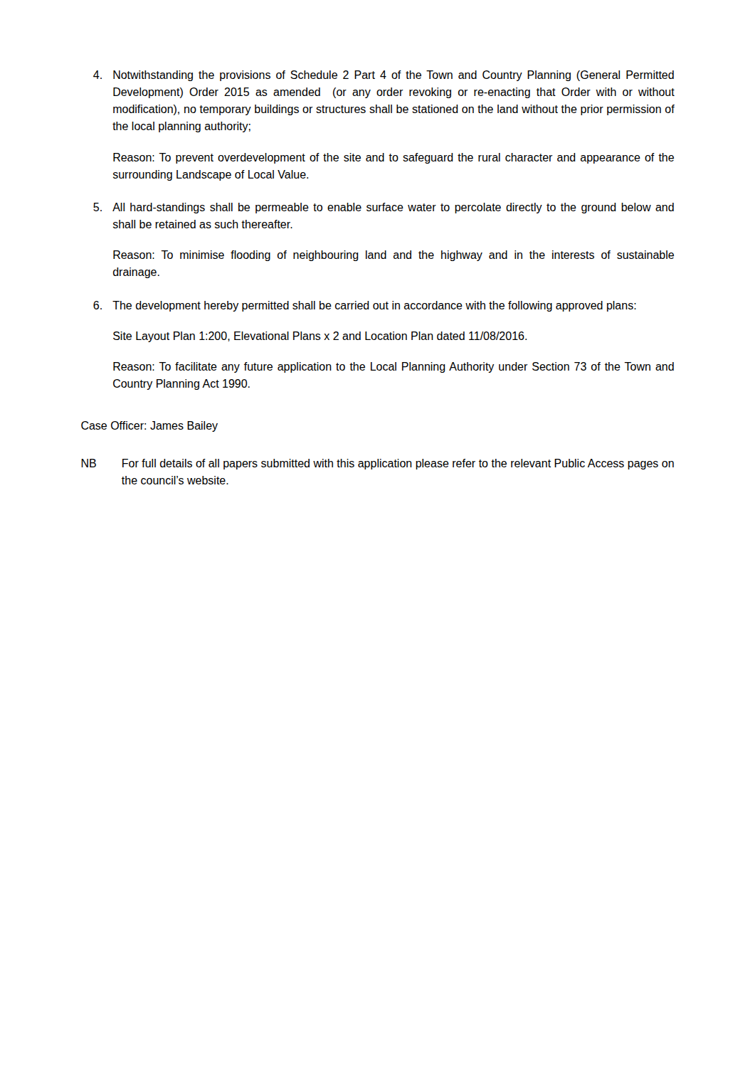Notwithstanding the provisions of Schedule 2 Part 4 of the Town and Country Planning (General Permitted Development) Order 2015 as amended (or any order revoking or re-enacting that Order with or without modification), no temporary buildings or structures shall be stationed on the land without the prior permission of the local planning authority;
Reason: To prevent overdevelopment of the site and to safeguard the rural character and appearance of the surrounding Landscape of Local Value.
All hard-standings shall be permeable to enable surface water to percolate directly to the ground below and shall be retained as such thereafter.
Reason: To minimise flooding of neighbouring land and the highway and in the interests of sustainable drainage.
The development hereby permitted shall be carried out in accordance with the following approved plans:
Site Layout Plan 1:200, Elevational Plans x 2 and Location Plan dated 11/08/2016.
Reason: To facilitate any future application to the Local Planning Authority under Section 73 of the Town and Country Planning Act 1990.
Case Officer: James Bailey
NB
For full details of all papers submitted with this application please refer to the relevant Public Access pages on the council’s website.